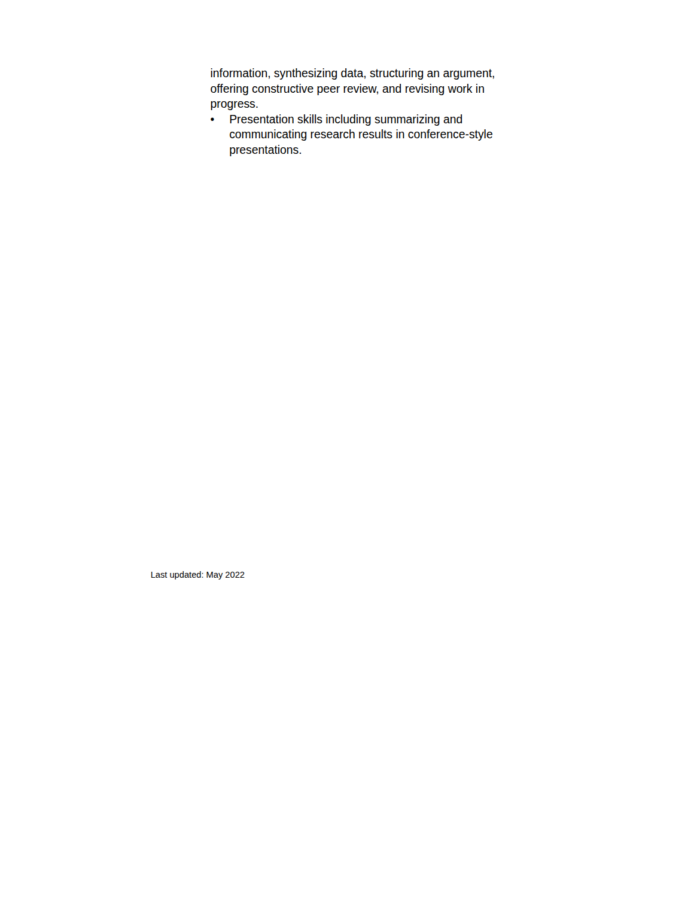information, synthesizing data, structuring an argument, offering constructive peer review, and revising work in progress.
Presentation skills including summarizing and communicating research results in conference-style presentations.
Last updated: May 2022